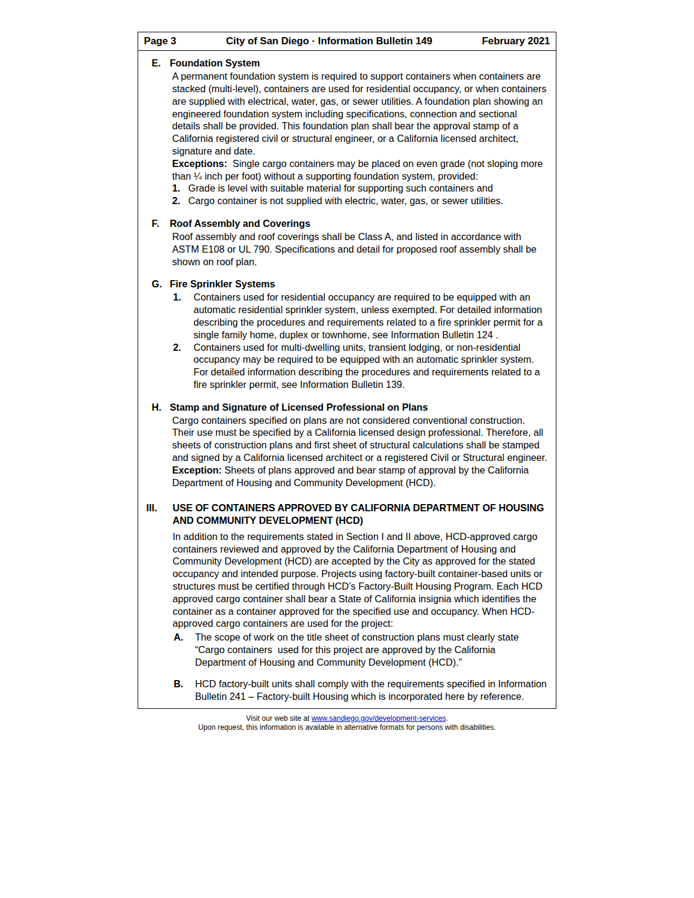Page 3
City of San Diego · Information Bulletin 149
February 2021
E.
Foundation System
A permanent foundation system is required to support containers when containers are stacked (multi-level), containers are used for residential occupancy, or when containers are supplied with electrical, water, gas, or sewer utilities. A foundation plan showing an engineered foundation system including specifications, connection and sectional details shall be provided. This foundation plan shall bear the approval stamp of a California registered civil or structural engineer, or a California licensed architect, signature and date.
Exceptions: Single cargo containers may be placed on even grade (not sloping more than ¼ inch per foot) without a supporting foundation system, provided:
1.
Grade is level with suitable material for supporting such containers and
2.
Cargo container is not supplied with electric, water, gas, or sewer utilities.
F.
Roof Assembly and Coverings
Roof assembly and roof coverings shall be Class A, and listed in accordance with ASTM E108 or UL 790. Specifications and detail for proposed roof assembly shall be shown on roof plan.
G.
Fire Sprinkler Systems
1.
Containers used for residential occupancy are required to be equipped with an automatic residential sprinkler system, unless exempted. For detailed information describing the procedures and requirements related to a fire sprinkler permit for a single family home, duplex or townhome, see Information Bulletin 124 .
2.
Containers used for multi-dwelling units, transient lodging, or non-residential occupancy may be required to be equipped with an automatic sprinkler system. For detailed information describing the procedures and requirements related to a fire sprinkler permit, see Information Bulletin 139.
H.
Stamp and Signature of Licensed Professional on Plans
Cargo containers specified on plans are not considered conventional construction. Their use must be specified by a California licensed design professional. Therefore, all sheets of construction plans and first sheet of structural calculations shall be stamped and signed by a California licensed architect or a registered Civil or Structural engineer.
Exception: Sheets of plans approved and bear stamp of approval by the California Department of Housing and Community Development (HCD).
III.
Use of Containers Approved by California Department of Housing and Community Development (HCD)
In addition to the requirements stated in Section I and II above, HCD-approved cargo containers reviewed and approved by the California Department of Housing and Community Development (HCD) are accepted by the City as approved for the stated occupancy and intended purpose. Projects using factory-built container-based units or structures must be certified through HCD’s Factory-Built Housing Program. Each HCD approved cargo container shall bear a State of California insignia which identifies the container as a container approved for the specified use and occupancy. When HCD-approved cargo containers are used for the project:
A.
The scope of work on the title sheet of construction plans must clearly state “Cargo containers used for this project are approved by the California Department of Housing and Community Development (HCD).”
B.
HCD factory-built units shall comply with the requirements specified in Information Bulletin 241 – Factory-built Housing which is incorporated here by reference.
Visit our web site at www.sandiego.gov/development-services.
Upon request, this information is available in alternative formats for persons with disabilities.